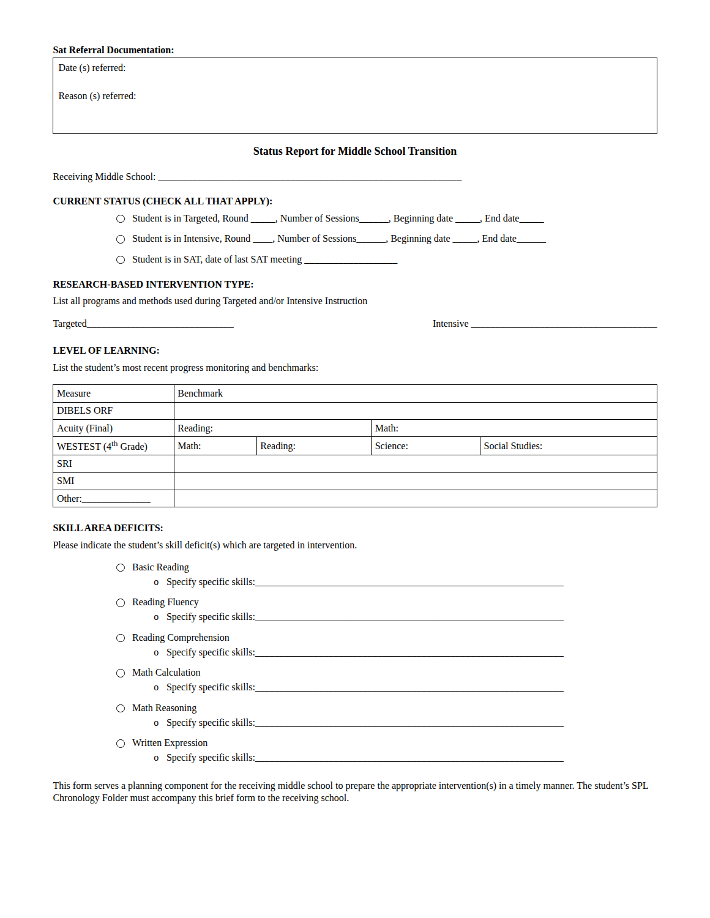Sat Referral Documentation:
Date (s) referred:
Reason (s) referred:
Status Report for Middle School Transition
Receiving Middle School: ______________________________________________________________
Current Status (check all that apply):
Student is in Targeted, Round _____, Number of Sessions______, Beginning date _____, End date_____
Student is in Intensive, Round ____, Number of Sessions______, Beginning date _____, End date______
Student is in SAT, date of last SAT meeting ___________________
Research-Based Intervention Type:
List all programs and methods used during Targeted and/or Intensive Instruction
Targeted______________________________ Intensive ______________________________________
Level of Learning:
List the student’s most recent progress monitoring and benchmarks:
| Measure | Benchmark |
| DIBELS ORF | |
| Acuity (Final) | Reading: | Math: |
| WESTEST (4 th Grade) | Math: | Reading: | Science: | Social Studies: |
| SRI | |
| SMI | |
| Other:______________ | |
Skill Area Deficits:
Please indicate the student’s skill deficit(s) which are targeted in intervention.
Basic Reading
Specify specific skills:_______________________________________________________________
Reading Fluency
Specify specific skills:_______________________________________________________________
Reading Comprehension
Specify specific skills:_______________________________________________________________
Math Calculation
Specify specific skills:_______________________________________________________________
Math Reasoning
Specify specific skills:_______________________________________________________________
Written Expression
Specify specific skills:_______________________________________________________________
This form serves a planning component for the receiving middle school to prepare the appropriate intervention(s) in a timely manner. The student’s SPL Chronology Folder must accompany this brief form to the receiving school.